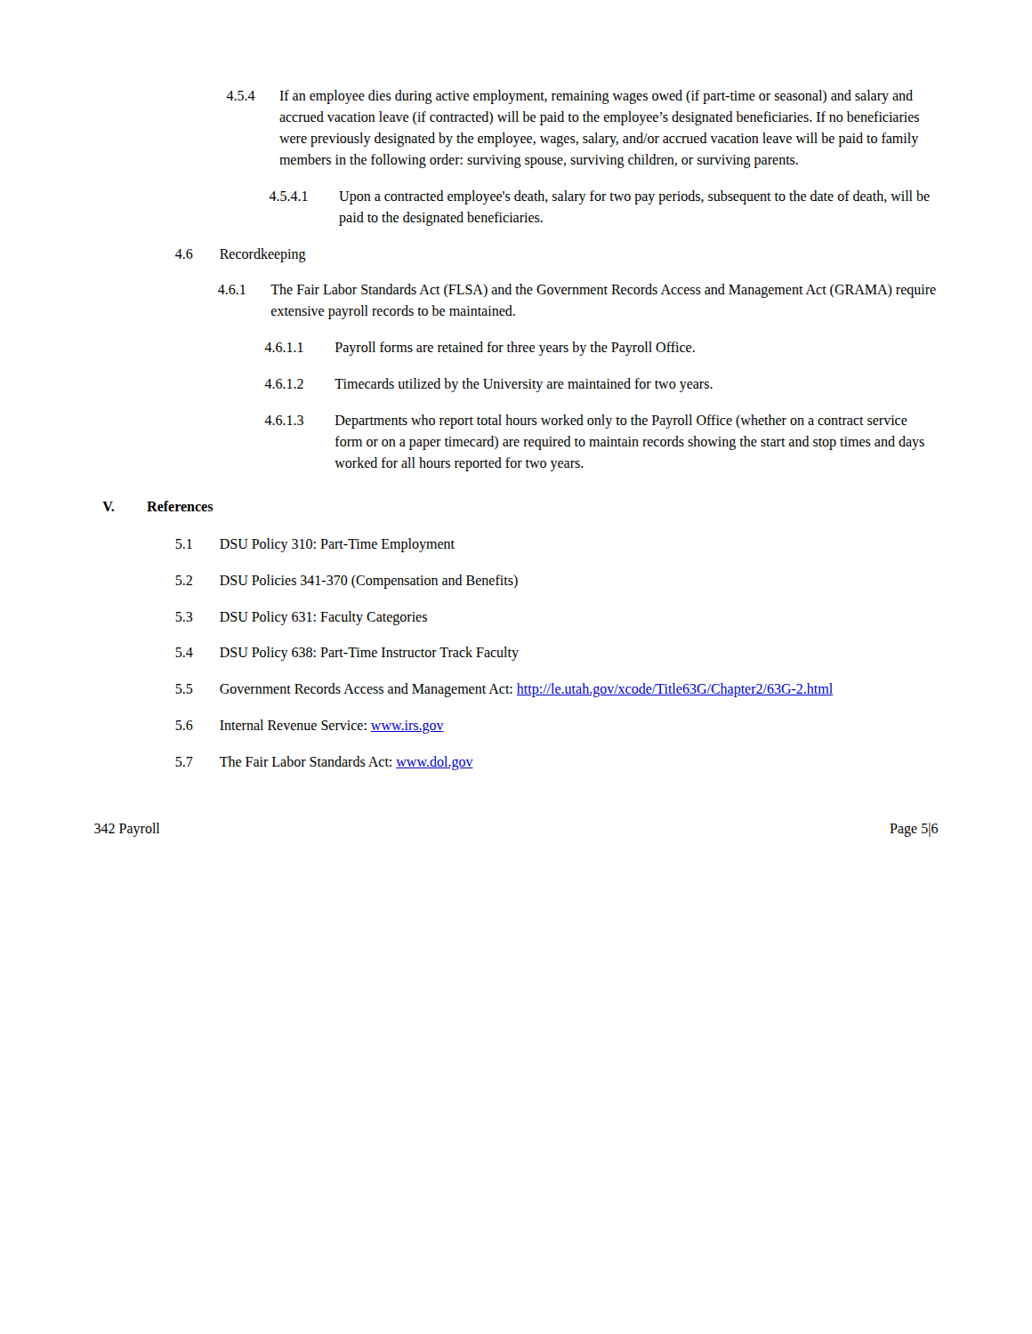4.5.4
If an employee dies during active employment, remaining wages owed (if part-time or seasonal) and salary and accrued vacation leave (if contracted) will be paid to the employee’s designated beneficiaries. If no beneficiaries were previously designated by the employee, wages, salary, and/or accrued vacation leave will be paid to family members in the following order: surviving spouse, surviving children, or surviving parents.
4.5.4.1
Upon a contracted employee's death, salary for two pay periods, subsequent to the date of death, will be paid to the designated beneficiaries.
4.6
Recordkeeping
4.6.1
The Fair Labor Standards Act (FLSA) and the Government Records Access and Management Act (GRAMA) require extensive payroll records to be maintained.
4.6.1.1
Payroll forms are retained for three years by the Payroll Office.
4.6.1.2
Timecards utilized by the University are maintained for two years.
4.6.1.3
Departments who report total hours worked only to the Payroll Office (whether on a contract service form or on a paper timecard) are required to maintain records showing the start and stop times and days worked for all hours reported for two years.
V.
References
5.1
DSU Policy 310: Part-Time Employment
5.2
DSU Policies 341-370 (Compensation and Benefits)
5.3
DSU Policy 631: Faculty Categories
5.4
DSU Policy 638: Part-Time Instructor Track Faculty
5.5
Government Records Access and Management Act: http://le.utah.gov/xcode/Title63G/Chapter2/63G-2.html
5.6
Internal Revenue Service: www.irs.gov
5.7
The Fair Labor Standards Act: www.dol.gov
342 Payroll
Page 5|6